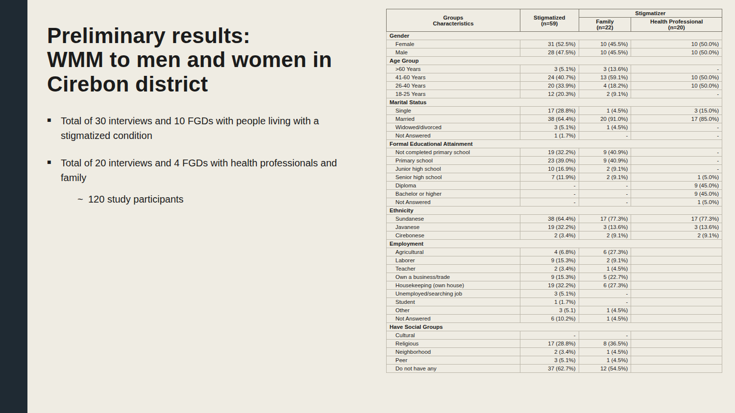Preliminary results:
WMM to men and women in Cirebon district
Total of 30 interviews and 10 FGDs with people living with a stigmatized condition
Total of 20 interviews and 4 FGDs with health professionals and family
120 study participants
Characteristics of study participants by group
| Groups Characteristics | Stigmatized (n=59) | Stigmatizer |
| --- | --- | --- |
| Family (n=22) | Health Professional (n=20) |
| Gender |
| Female | 31 (52.5%) | 10 (45.5%) | 10 (50.0%) |
| Male | 28 (47.5%) | 10 (45.5%) | 10 (50.0%) |
| Age Group |
| >60 Years | 3 (5.1%) | 3 (13.6%) | - |
| 41-60 Years | 24 (40.7%) | 13 (59.1%) | 10 (50.0%) |
| 26-40 Years | 20 (33.9%) | 4 (18.2%) | 10 (50.0%) |
| 18-25 Years | 12 (20.3%) | 2 (9.1%) | - |
| Marital Status |
| Single | 17 (28.8%) | 1 (4.5%) | 3 (15.0%) |
| Married | 38 (64.4%) | 20 (91.0%) | 17 (85.0%) |
| Widowed/divorced | 3 (5.1%) | 1 (4.5%) | - |
| Not Answered | 1 (1.7%) | - | - |
| Formal Educational Attainment |
| Not completed primary school | 19 (32.2%) | 9 (40.9%) | - |
| Primary school | 23 (39.0%) | 9 (40.9%) | - |
| Junior high school | 10 (16.9%) | 2 (9.1%) | - |
| Senior high school | 7 (11.9%) | 2 (9.1%) | 1 (5.0%) |
| Diploma | - | - | 9 (45.0%) |
| Bachelor or higher | - | - | 9 (45.0%) |
| Not Answered | - | - | 1 (5.0%) |
| Ethnicity |
| Sundanese | 38 (64.4%) | 17 (77.3%) | 17 (77.3%) |
| Javanese | 19 (32.2%) | 3 (13.6%) | 3 (13.6%) |
| Cirebonese | 2 (3.4%) | 2 (9.1%) | 2 (9.1%) |
| Employment |
| Agricultural | 4 (6.8%) | 6 (27.3%) | |
| Laborer | 9 (15.3%) | 2 (9.1%) | |
| Teacher | 2 (3.4%) | 1 (4.5%) | |
| Own a business/trade | 9 (15.3%) | 5 (22.7%) | |
| Housekeeping (own house) | 19 (32.2%) | 6 (27.3%) | |
| Unemployed/searching job | 3 (5.1%) | - | |
| Student | 1 (1.7%) | - | |
| Other | 3 (5.1) | 1 (4.5%) | |
| Not Answered | 6 (10.2%) | 1 (4.5%) | |
| Have Social Groups |
| Cultural | - | - | |
| Religious | 17 (28.8%) | 8 (36.5%) | |
| Neighborhood | 2 (3.4%) | 1 (4.5%) | |
| Peer | 3 (5.1%) | 1 (4.5%) | |
| Do not have any | 37 (62.7%) | 12 (54.5%) | |